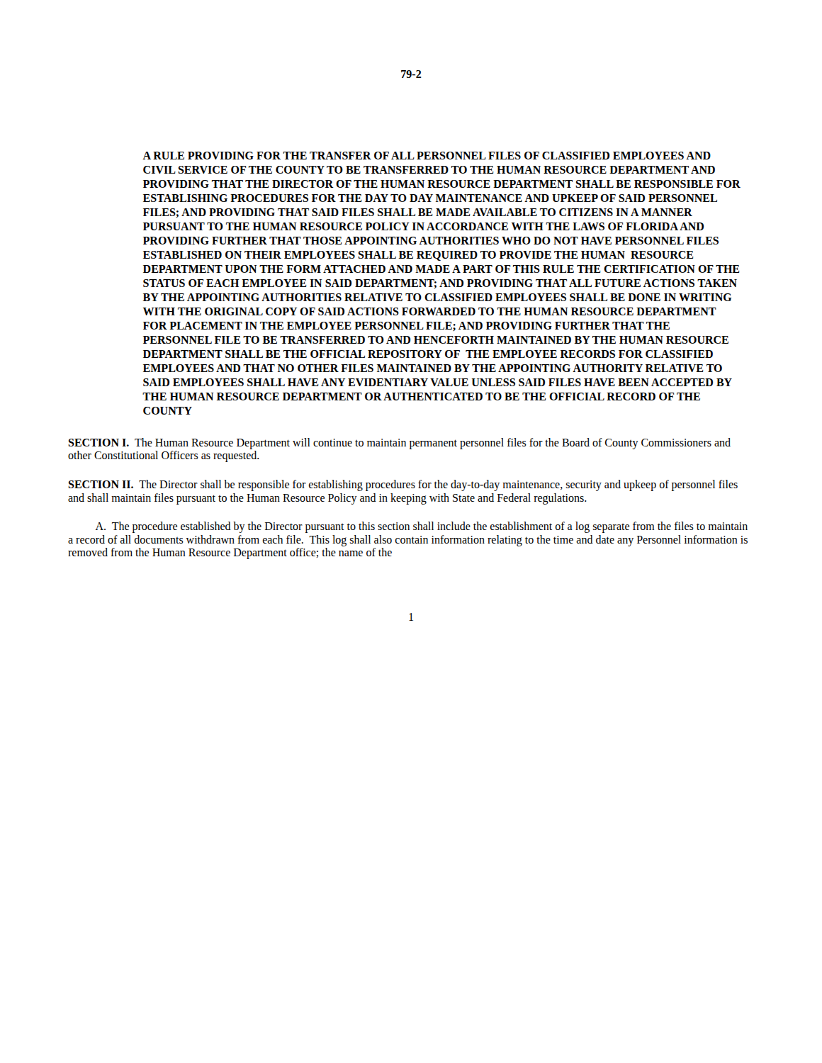79-2
A RULE PROVIDING FOR THE TRANSFER OF ALL PERSONNEL FILES OF CLASSIFIED EMPLOYEES AND CIVIL SERVICE OF THE COUNTY TO BE TRANSFERRED TO THE HUMAN RESOURCE DEPARTMENT AND PROVIDING THAT THE DIRECTOR OF THE HUMAN RESOURCE DEPARTMENT SHALL BE RESPONSIBLE FOR ESTABLISHING PROCEDURES FOR THE DAY TO DAY MAINTENANCE AND UPKEEP OF SAID PERSONNEL FILES; AND PROVIDING THAT SAID FILES SHALL BE MADE AVAILABLE TO CITIZENS IN A MANNER PURSUANT TO THE HUMAN RESOURCE POLICY IN ACCORDANCE WITH THE LAWS OF FLORIDA AND PROVIDING FURTHER THAT THOSE APPOINTING AUTHORITIES WHO DO NOT HAVE PERSONNEL FILES ESTABLISHED ON THEIR EMPLOYEES SHALL BE REQUIRED TO PROVIDE THE HUMAN RESOURCE DEPARTMENT UPON THE FORM ATTACHED AND MADE A PART OF THIS RULE THE CERTIFICATION OF THE STATUS OF EACH EMPLOYEE IN SAID DEPARTMENT; AND PROVIDING THAT ALL FUTURE ACTIONS TAKEN BY THE APPOINTING AUTHORITIES RELATIVE TO CLASSIFIED EMPLOYEES SHALL BE DONE IN WRITING
WITH THE ORIGINAL COPY OF SAID ACTIONS FORWARDED TO THE HUMAN RESOURCE DEPARTMENT FOR PLACEMENT IN THE EMPLOYEE PERSONNEL FILE; AND PROVIDING FURTHER THAT THE PERSONNEL FILE TO BE TRANSFERRED TO AND HENCEFORTH MAINTAINED BY THE HUMAN RESOURCE DEPARTMENT SHALL BE THE OFFICIAL REPOSITORY OF THE EMPLOYEE RECORDS FOR CLASSIFIED EMPLOYEES AND THAT NO OTHER FILES MAINTAINED BY THE APPOINTING AUTHORITY RELATIVE TO SAID EMPLOYEES SHALL HAVE ANY EVIDENTIARY VALUE UNLESS SAID FILES HAVE BEEN ACCEPTED BY THE HUMAN RESOURCE DEPARTMENT OR AUTHENTICATED TO BE THE OFFICIAL RECORD OF THE COUNTY
SECTION I. The Human Resource Department will continue to maintain permanent personnel files for the Board of County Commissioners and other Constitutional Officers as requested.
SECTION II. The Director shall be responsible for establishing procedures for the day-to-day maintenance, security and upkeep of personnel files and shall maintain files pursuant to the Human Resource Policy and in keeping with State and Federal regulations.
A. The procedure established by the Director pursuant to this section shall include the establishment of a log separate from the files to maintain a record of all documents withdrawn from each file. This log shall also contain information relating to the time and date any Personnel information is removed from the Human Resource Department office; the name of the
1